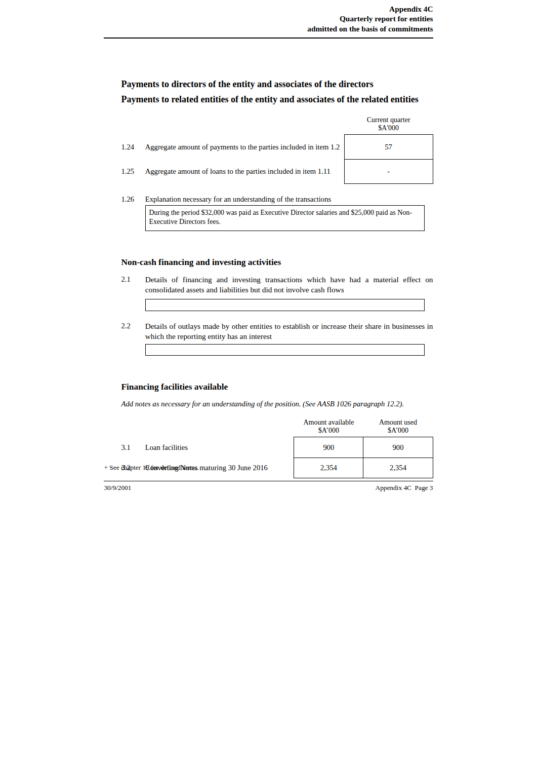Appendix 4C
Quarterly report for entities
admitted on the basis of commitments
Payments to directors of the entity and associates of the directors
Payments to related entities of the entity and associates of the related entities
| | | Current quarter $A'000 |
| 1.24 | Aggregate amount of payments to the parties included in item 1.2 | 57 |
| 1.25 | Aggregate amount of loans to the parties included in item 1.11 | - |
1.26
Explanation necessary for an understanding of the transactions
During the period $32,000 was paid as Executive Director salaries and $25,000 paid as Non-Executive Directors fees.
Non-cash financing and investing activities
2.1
Details of financing and investing transactions which have had a material effect on consolidated assets and liabilities but did not involve cash flows
2.2
Details of outlays made by other entities to establish or increase their share in businesses in which the reporting entity has an interest
Financing facilities available
Add notes as necessary for an understanding of the position. (See AASB 1026 paragraph 12.2).
| | | Amount available $A’000 | Amount used $A’000 |
| 3.1 | Loan facilities | 900 | 900 |
| 3.2 | Converting Notes maturing 30 June 2016 | 2,354 | 2,354 |
+ See chapter 19 for defined terms.
30/9/2001 Appendix 4C Page 3